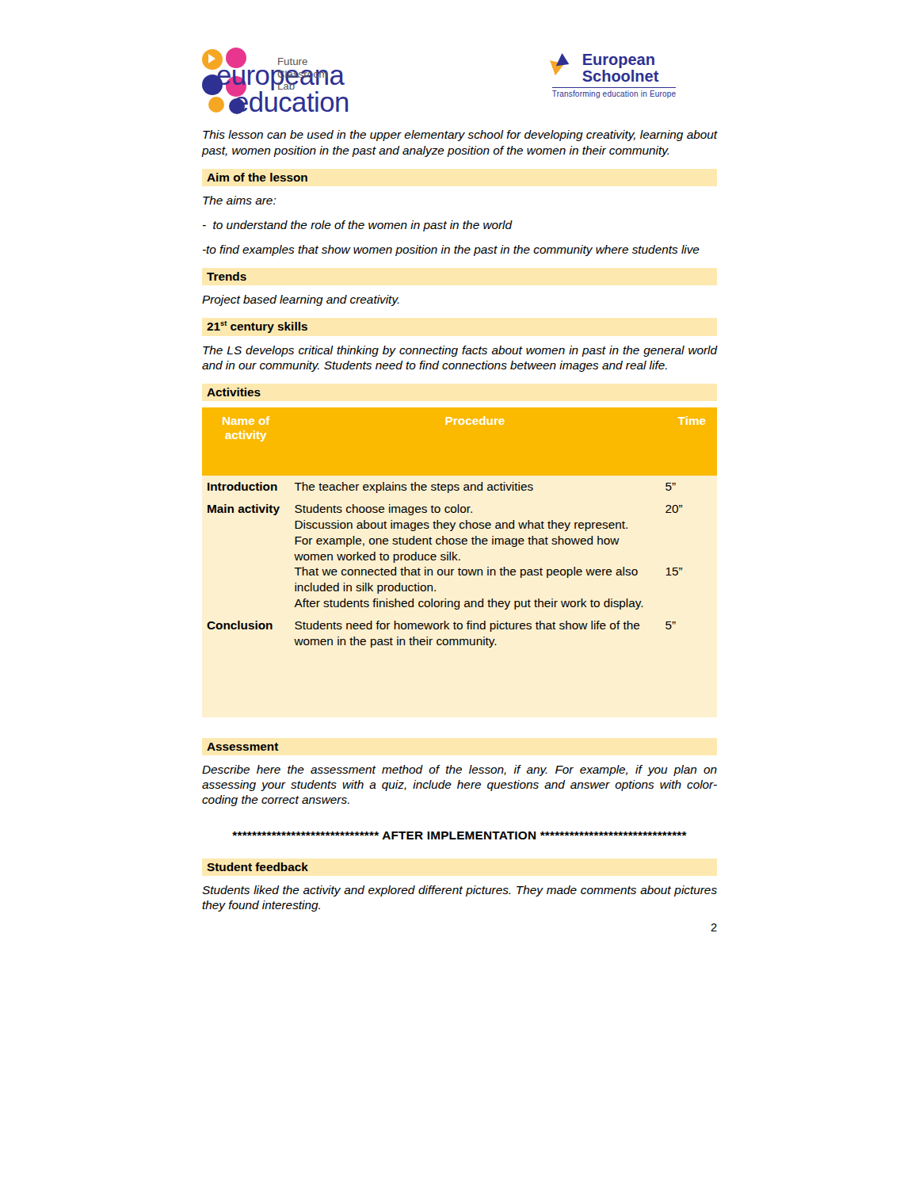europeana
education
Future Classroom Lab
EuropeanSchoolnet
Transforming education in Europe
This lesson can be used in the upper elementary school for developing creativity, learning about past, women position in the past and analyze position of the women in their community.
Aim of the lesson
The aims are:
- to understand the role of the women in past in the world
-to find examples that show women position in the past in the community where students live
Trends
Project based learning and creativity.
21st century skills
The LS develops critical thinking by connecting facts about women in past in the general world and in our community. Students need to find connections between images and real life.
Activities
| Name of activity | Procedure | Time |
| --- | --- | --- |
| Introduction | The teacher explains the steps and activities | 5” |
| Main activity | Students choose images to color. Discussion about images they chose and what they represent. For example, one student chose the image that showed how women worked to produce silk. That we connected that in our town in the past people were also included in silk production. After students finished coloring and they put their work to display. | 20” 15” |
| Conclusion | Students need for homework to find pictures that show life of the women in the past in their community. | 5” |
Assessment
Describe here the assessment method of the lesson, if any. For example, if you plan on assessing your students with a quiz, include here questions and answer options with color-coding the correct answers.
****************************** AFTER IMPLEMENTATION ******************************
Student feedback
Students liked the activity and explored different pictures. They made comments about pictures they found interesting.
2